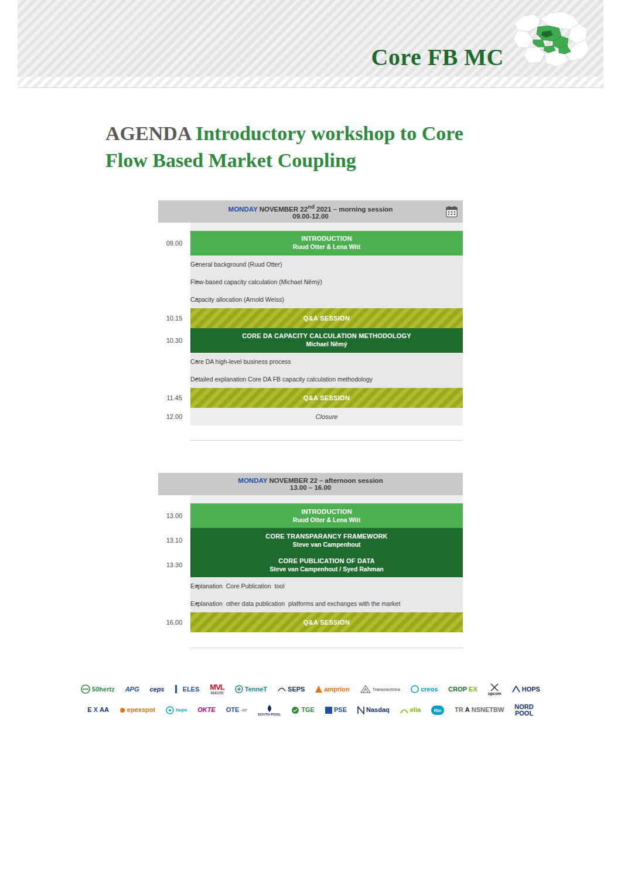Core FB MC
AGENDA Introductory workshop to Core
Flow Based Market Coupling
| MONDAY NOVEMBER 22 nd 2021 – morning session 09.00-12.00 |
| 09.00 | INTRODUCTION Ruud Otter & Lena Witt |
| | General background (Ruud Otter) |
| | Flow-based capacity calculation (Michael Němý) |
| | Capacity allocation (Arnold Weiss) |
| 10.15 | Q&A SESSION |
| 10.30 | CORE DA CAPACITY CALCULATION METHODOLOGY Michael Němý |
| | Core DA high-level business process |
| | Detailed explanation Core DA FB capacity calculation methodology |
| 11.45 | Q&A SESSION |
| 12.00 | Closure |
| MONDAY NOVEMBER 22 – afternoon session 13.00 – 16.00 |
| 13.00 | INTRODUCTION Ruud Otter & Lena Witt |
| 13.10 | CORE TRANSPARANCY FRAMEWORK Steve van Campenhout |
| 13.30 | CORE PUBLICATION OF DATA Steve van Campenhout / Syed Rahman |
| | Explanation Core Publication tool |
| | Explanation other data publication platforms and exchanges with the market |
| 16.00 | Q&A SESSION |
50hertz APG ceps ELES MVL MAVIR TenneT SEPS amprion Transelectrica creos CROPEX opcom HOPS
EXAA epexspot hupx OKTE OTE-cr SOUTH POOL TGE PSE Nasdaq elia Rte TRANSNETBW NORD POOL